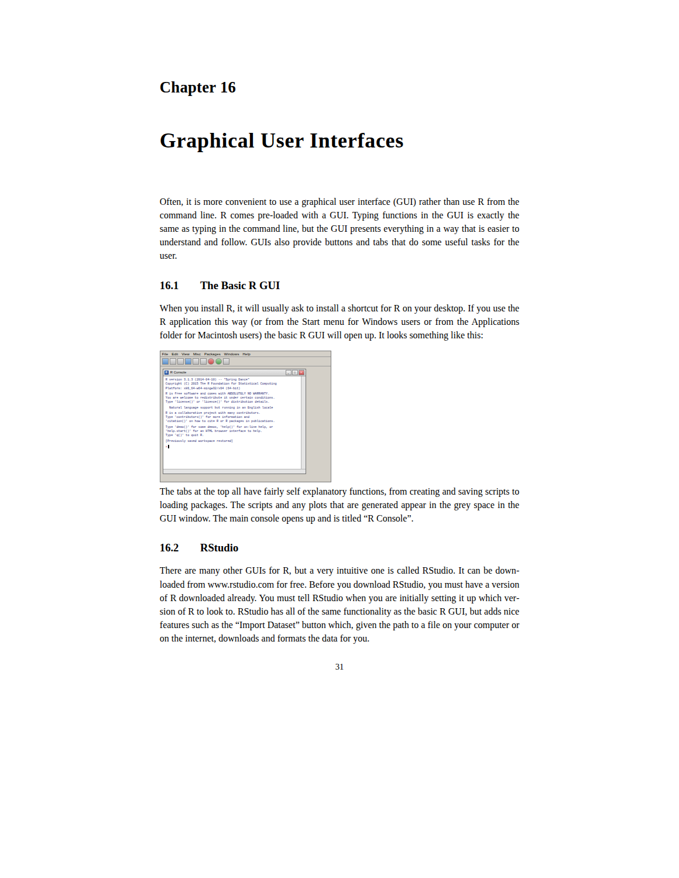Chapter 16
Graphical User Interfaces
Often, it is more convenient to use a graphical user interface (GUI) rather than use R from the command line. R comes pre-loaded with a GUI. Typing functions in the GUI is exactly the same as typing in the command line, but the GUI presents everything in a way that is easier to understand and follow. GUIs also provide buttons and tabs that do some useful tasks for the user.
16.1 The Basic R GUI
When you install R, it will usually ask to install a shortcut for R on your desktop. If you use the R application this way (or from the Start menu for Windows users or from the Applications folder for Macintosh users) the basic R GUI will open up. It looks something like this:
File Edit View Misc Packages Windows Help
R R Console
_□×
R version 3.1.3 (2014-04-10) -- "Spring Dance"
Copyright (C) 2015 The R Foundation for Statistical Computing
Platform: x86_64-w64-mingw32/x64 (64-bit)
R is free software and comes with ABSOLUTELY NO WARRANTY.
You are welcome to redistribute it under certain conditions.
Type 'license()' or 'licence()' for distribution details.
Natural language support but running in an English locale
R is a collaborative project with many contributors.
Type 'contributors()' for more information and
'citation()' on how to cite R or R packages in publications.
Type 'demo()' for some demos, 'help()' for on-line help, or
'help.start()' for an HTML browser interface to help.
Type 'q()' to quit R.
[Previously saved workspace restored]
>
The tabs at the top all have fairly self explanatory functions, from creating and saving scripts to loading packages. The scripts and any plots that are generated appear in the grey space in the GUI window. The main console opens up and is titled “R Console”.
16.2 RStudio
There are many other GUIs for R, but a very intuitive one is called RStudio. It can be downloaded from www.rstudio.com for free. Before you download RStudio, you must have a version of R downloaded already. You must tell RStudio when you are initially setting it up which version of R to look to. RStudio has all of the same functionality as the basic R GUI, but adds nice features such as the “Import Dataset” button which, given the path to a file on your computer or on the internet, downloads and formats the data for you.
31